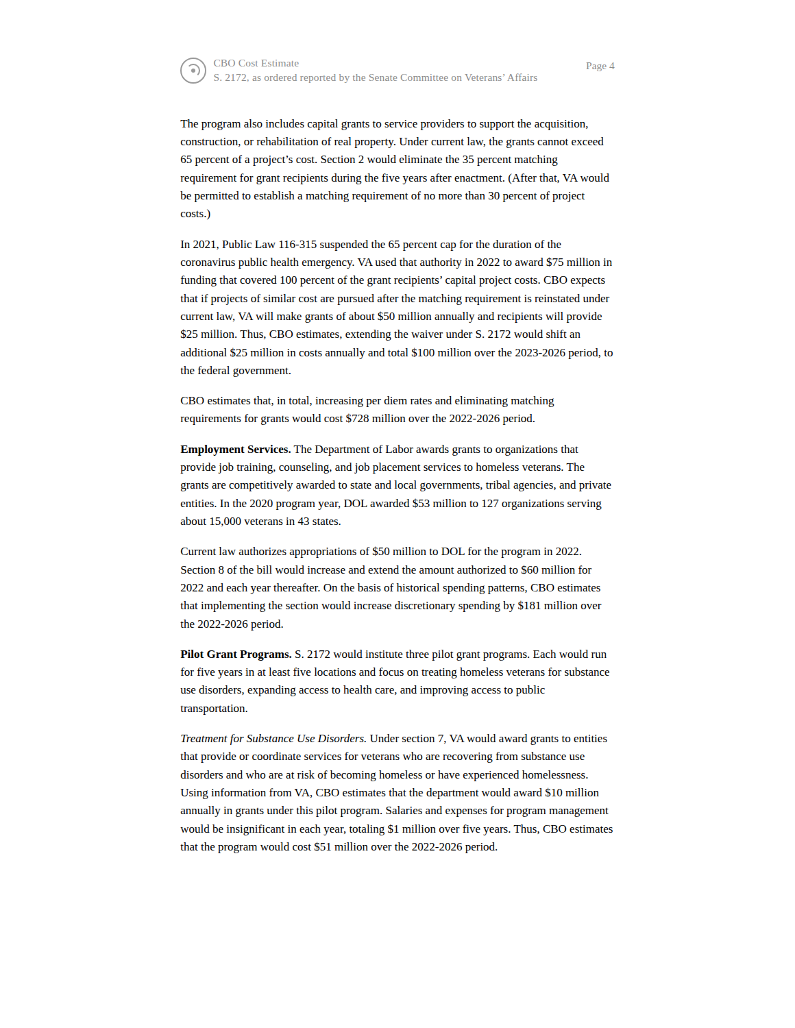CBO Cost Estimate
S. 2172, as ordered reported by the Senate Committee on Veterans’ Affairs
Page 4
The program also includes capital grants to service providers to support the acquisition, construction, or rehabilitation of real property. Under current law, the grants cannot exceed 65 percent of a project’s cost. Section 2 would eliminate the 35 percent matching requirement for grant recipients during the five years after enactment. (After that, VA would be permitted to establish a matching requirement of no more than 30 percent of project costs.)
In 2021, Public Law 116-315 suspended the 65 percent cap for the duration of the coronavirus public health emergency. VA used that authority in 2022 to award $75 million in funding that covered 100 percent of the grant recipients’ capital project costs. CBO expects that if projects of similar cost are pursued after the matching requirement is reinstated under current law, VA will make grants of about $50 million annually and recipients will provide $25 million. Thus, CBO estimates, extending the waiver under S. 2172 would shift an additional $25 million in costs annually and total $100 million over the 2023-2026 period, to the federal government.
CBO estimates that, in total, increasing per diem rates and eliminating matching requirements for grants would cost $728 million over the 2022-2026 period.
Employment Services. The Department of Labor awards grants to organizations that provide job training, counseling, and job placement services to homeless veterans. The grants are competitively awarded to state and local governments, tribal agencies, and private entities. In the 2020 program year, DOL awarded $53 million to 127 organizations serving about 15,000 veterans in 43 states.
Current law authorizes appropriations of $50 million to DOL for the program in 2022. Section 8 of the bill would increase and extend the amount authorized to $60 million for 2022 and each year thereafter. On the basis of historical spending patterns, CBO estimates that implementing the section would increase discretionary spending by $181 million over the 2022-2026 period.
Pilot Grant Programs. S. 2172 would institute three pilot grant programs. Each would run for five years in at least five locations and focus on treating homeless veterans for substance use disorders, expanding access to health care, and improving access to public transportation.
Treatment for Substance Use Disorders. Under section 7, VA would award grants to entities that provide or coordinate services for veterans who are recovering from substance use disorders and who are at risk of becoming homeless or have experienced homelessness. Using information from VA, CBO estimates that the department would award $10 million annually in grants under this pilot program. Salaries and expenses for program management would be insignificant in each year, totaling $1 million over five years. Thus, CBO estimates that the program would cost $51 million over the 2022-2026 period.